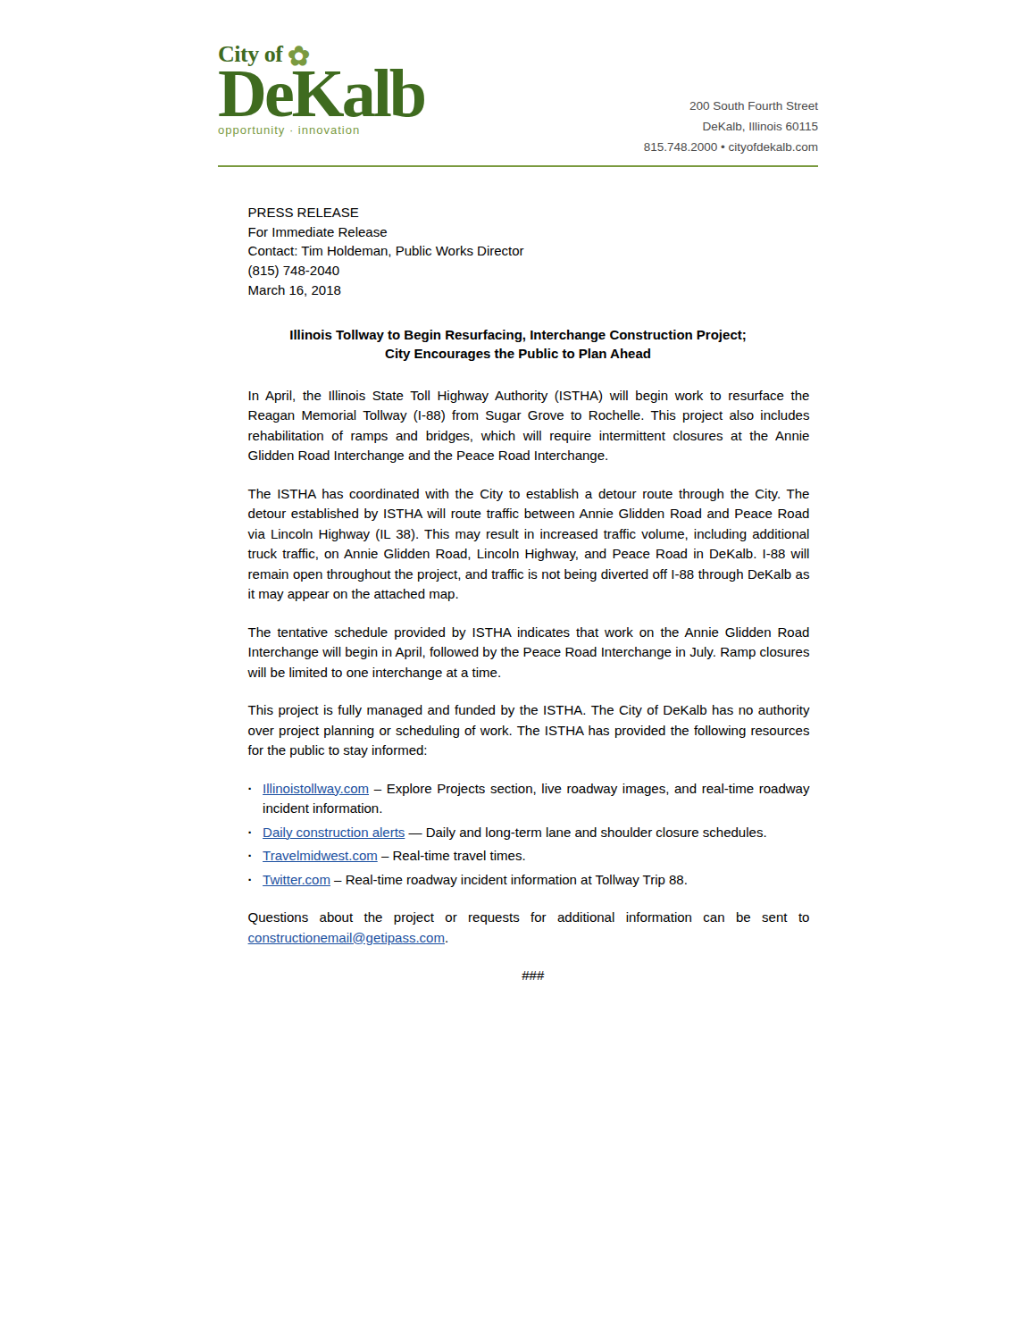City of ✿
DeKalb
opportunity · innovation
200 South Fourth Street
DeKalb, Illinois 60115
815.748.2000 • cityofdekalb.com
PRESS RELEASE
For Immediate Release
Contact: Tim Holdeman, Public Works Director
(815) 748-2040
March 16, 2018
Illinois Tollway to Begin Resurfacing, Interchange Construction Project;
City Encourages the Public to Plan Ahead
In April, the Illinois State Toll Highway Authority (ISTHA) will begin work to resurface the Reagan Memorial Tollway (I-88) from Sugar Grove to Rochelle. This project also includes rehabilitation of ramps and bridges, which will require intermittent closures at the Annie Glidden Road Interchange and the Peace Road Interchange.
The ISTHA has coordinated with the City to establish a detour route through the City. The detour established by ISTHA will route traffic between Annie Glidden Road and Peace Road via Lincoln Highway (IL 38). This may result in increased traffic volume, including additional truck traffic, on Annie Glidden Road, Lincoln Highway, and Peace Road in DeKalb. I-88 will remain open throughout the project, and traffic is not being diverted off I-88 through DeKalb as it may appear on the attached map.
The tentative schedule provided by ISTHA indicates that work on the Annie Glidden Road Interchange will begin in April, followed by the Peace Road Interchange in July. Ramp closures will be limited to one interchange at a time.
This project is fully managed and funded by the ISTHA. The City of DeKalb has no authority over project planning or scheduling of work. The ISTHA has provided the following resources for the public to stay informed:
Illinoistollway.com – Explore Projects section, live roadway images, and real-time roadway incident information.
Daily construction alerts — Daily and long-term lane and shoulder closure schedules.
Travelmidwest.com – Real-time travel times.
Twitter.com – Real-time roadway incident information at Tollway Trip 88.
Questions about the project or requests for additional information can be sent to constructionemail@getipass.com.
###